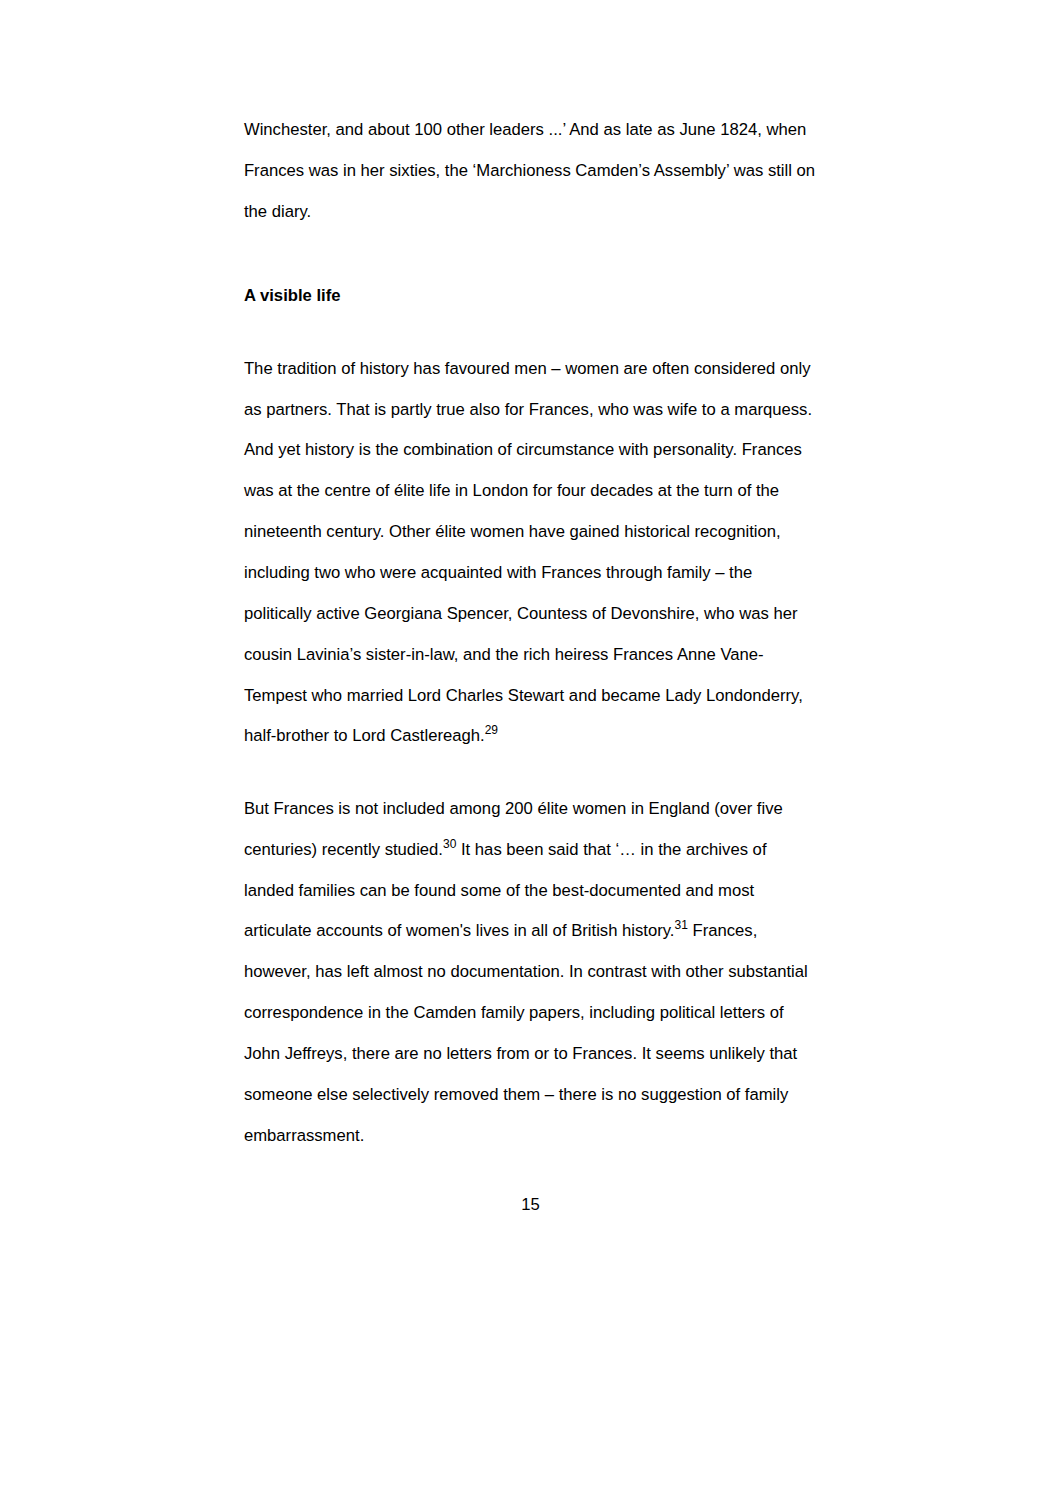Winchester, and about 100 other leaders ...’ And as late as June 1824, when Frances was in her sixties, the ‘Marchioness Camden’s Assembly’ was still on the diary.
A visible life
The tradition of history has favoured men – women are often considered only as partners. That is partly true also for Frances, who was wife to a marquess. And yet history is the combination of circumstance with personality. Frances was at the centre of élite life in London for four decades at the turn of the nineteenth century. Other élite women have gained historical recognition, including two who were acquainted with Frances through family – the politically active Georgiana Spencer, Countess of Devonshire, who was her cousin Lavinia’s sister-in-law, and the rich heiress Frances Anne Vane-Tempest who married Lord Charles Stewart and became Lady Londonderry, half-brother to Lord Castlereagh.29
But Frances is not included among 200 élite women in England (over five centuries) recently studied.30 It has been said that ‘… in the archives of landed families can be found some of the best-documented and most articulate accounts of women's lives in all of British history.31 Frances, however, has left almost no documentation. In contrast with other substantial correspondence in the Camden family papers, including political letters of John Jeffreys, there are no letters from or to Frances. It seems unlikely that someone else selectively removed them – there is no suggestion of family embarrassment.
15